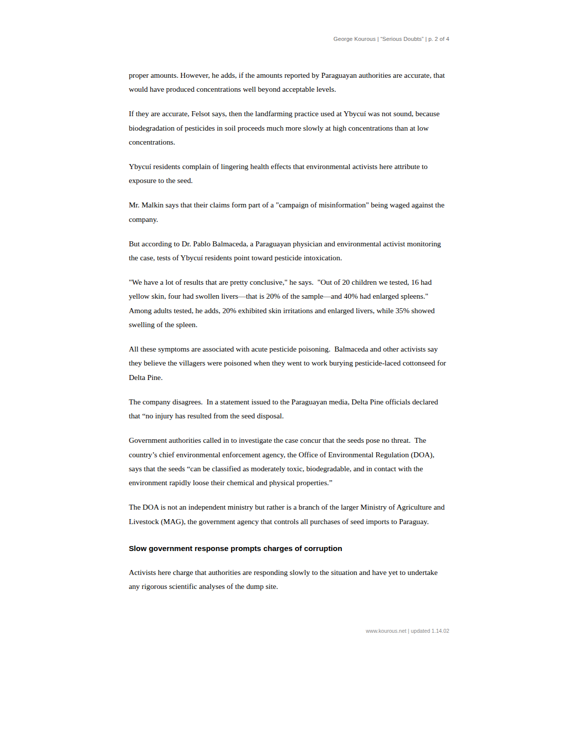George Kourous|“Serious Doubts”|p. 2 of 4
proper amounts. However, he adds, if the amounts reported by Paraguayan authorities are accurate, that would have produced concentrations well beyond acceptable levels.
If they are accurate, Felsot says, then the landfarming practice used at Ybycuí was not sound, because biodegradation of pesticides in soil proceeds much more slowly at high concentrations than at low concentrations.
Ybycuí residents complain of lingering health effects that environmental activists here attribute to exposure to the seed.
Mr. Malkin says that their claims form part of a "campaign of misinformation" being waged against the company.
But according to Dr. Pablo Balmaceda, a Paraguayan physician and environmental activist monitoring the case, tests of Ybycuí residents point toward pesticide intoxication.
"We have a lot of results that are pretty conclusive," he says. "Out of 20 children we tested, 16 had yellow skin, four had swollen livers—that is 20% of the sample—and 40% had enlarged spleens." Among adults tested, he adds, 20% exhibited skin irritations and enlarged livers, while 35% showed swelling of the spleen.
All these symptoms are associated with acute pesticide poisoning. Balmaceda and other activists say they believe the villagers were poisoned when they went to work burying pesticide-laced cottonseed for Delta Pine.
The company disagrees. In a statement issued to the Paraguayan media, Delta Pine officials declared that “no injury has resulted from the seed disposal.
Government authorities called in to investigate the case concur that the seeds pose no threat. The country’s chief environmental enforcement agency, the Office of Environmental Regulation (DOA), says that the seeds “can be classified as moderately toxic, biodegradable, and in contact with the environment rapidly loose their chemical and physical properties.”
The DOA is not an independent ministry but rather is a branch of the larger Ministry of Agriculture and Livestock (MAG), the government agency that controls all purchases of seed imports to Paraguay.
Slow government response prompts charges of corruption
Activists here charge that authorities are responding slowly to the situation and have yet to undertake any rigorous scientific analyses of the dump site.
www.kourous.net|updated 1.14.02